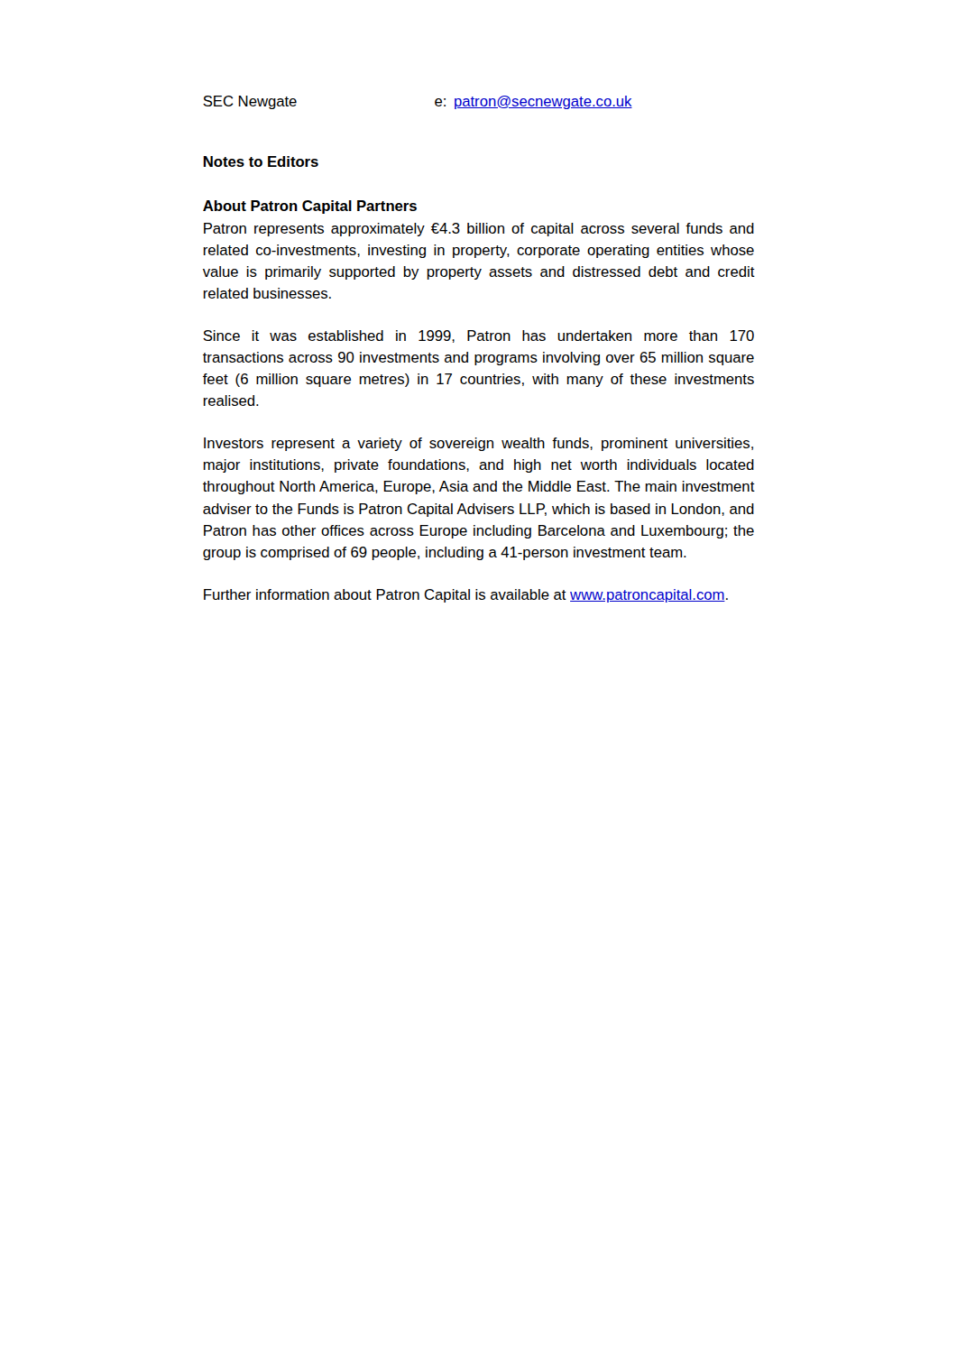SEC Newgate
e: patron@secnewgate.co.uk
Notes to Editors
About Patron Capital Partners
Patron represents approximately €4.3 billion of capital across several funds and related co-investments, investing in property, corporate operating entities whose value is primarily supported by property assets and distressed debt and credit related businesses.
Since it was established in 1999, Patron has undertaken more than 170 transactions across 90 investments and programs involving over 65 million square feet (6 million square metres) in 17 countries, with many of these investments realised.
Investors represent a variety of sovereign wealth funds, prominent universities, major institutions, private foundations, and high net worth individuals located throughout North America, Europe, Asia and the Middle East. The main investment adviser to the Funds is Patron Capital Advisers LLP, which is based in London, and Patron has other offices across Europe including Barcelona and Luxembourg; the group is comprised of 69 people, including a 41-person investment team.
Further information about Patron Capital is available at www.patroncapital.com.